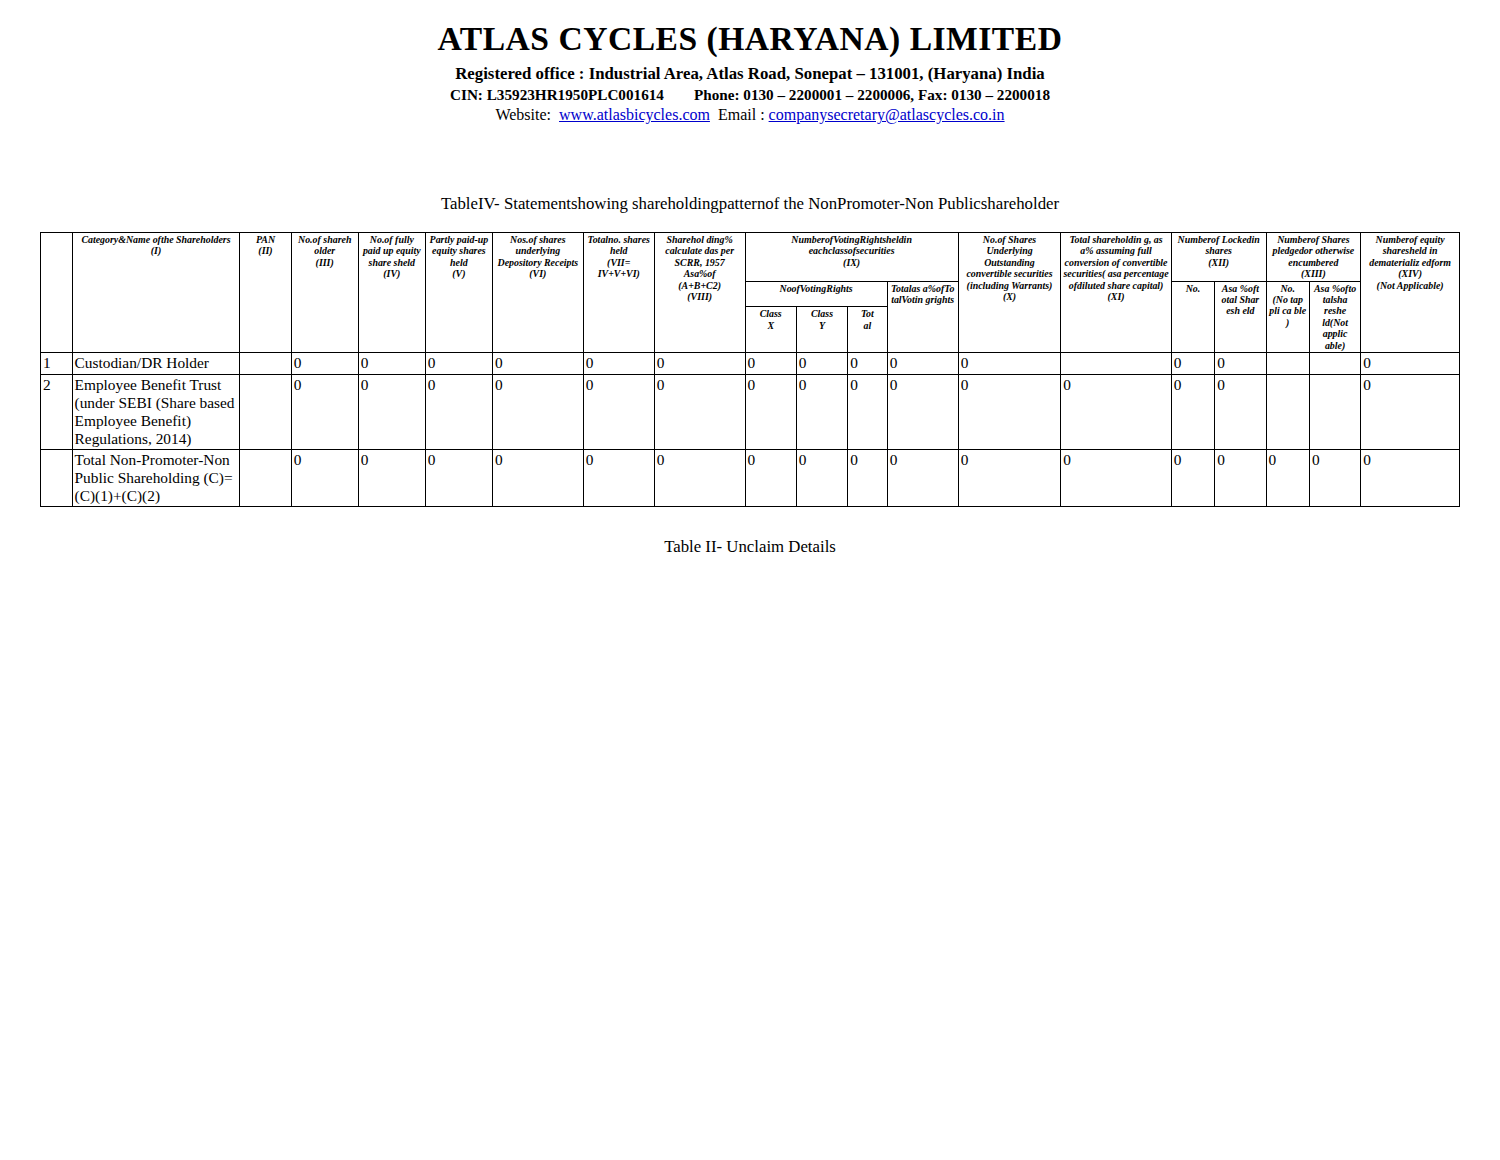ATLAS CYCLES (HARYANA) LIMITED
Registered office : Industrial Area, Atlas Road, Sonepat – 131001, (Haryana) India
CIN: L35923HR1950PLC001614 Phone: 0130 – 2200001 – 2200006, Fax: 0130 – 2200018
Website: www.atlasbicycles.com Email : companysecretary@atlascycles.co.in
TableIV- Statementshowing shareholdingpatternof the NonPromoter-Non Publicshareholder
| | Category&Name ofthe Shareholders (I) | PAN (II) | No.of shareh older (III) | No.of fully paid up equity share sheld (IV) | Partly paid-up equity shares held (V) | Nos.of shares underlying Depository Receipts (VI) | Totalno. shares held (VII= IV+V+VI) | Sharehol ding% calculate das per SCRR, 1957 Asa%of (A+B+C2) (VIII) | NumberofVotingRightsheldin eachclassofsecurities (IX) | No.of Shares Underlying Outstanding convertible securities (including Warrants) (X) | Total shareholdin g, as a% assuming full conversion of convertible securities( asa percentage ofdiluted share capital) (XI) | Numberof Lockedin shares (XII) | Numberof Shares pledgedor otherwise encumbered (XIII) | Numberof equity sharesheld in dematerializ edform (XIV) (Not Applicable) |
| --- | --- | --- | --- | --- | --- | --- | --- | --- | --- | --- | --- | --- | --- | --- |
| NoofVotingRights | Totalas a%ofTo talVotin grights | No. | Asa %oft otal Shar esh eld | No. (No tap pli ca ble ) | Asa %ofto talsha reshe ld(Not applic able) |
| Class X | Class Y | Tot al |
| 1 | Custodian/DR Holder | | 0 | 0 | 0 | 0 | 0 | 0 | 0 | 0 | 0 | 0 | 0 | | 0 | 0 | | | 0 |
| 2 | Employee Benefit Trust (under SEBI (Share based Employee Benefit) Regulations, 2014) | | 0 | 0 | 0 | 0 | 0 | 0 | 0 | 0 | 0 | 0 | 0 | 0 | 0 | 0 | | | 0 |
| | Total Non-Promoter-Non Public Shareholding (C)= (C)(1)+(C)(2) | | 0 | 0 | 0 | 0 | 0 | 0 | 0 | 0 | 0 | 0 | 0 | 0 | 0 | 0 | 0 | 0 | 0 |
Table II- Unclaim Details